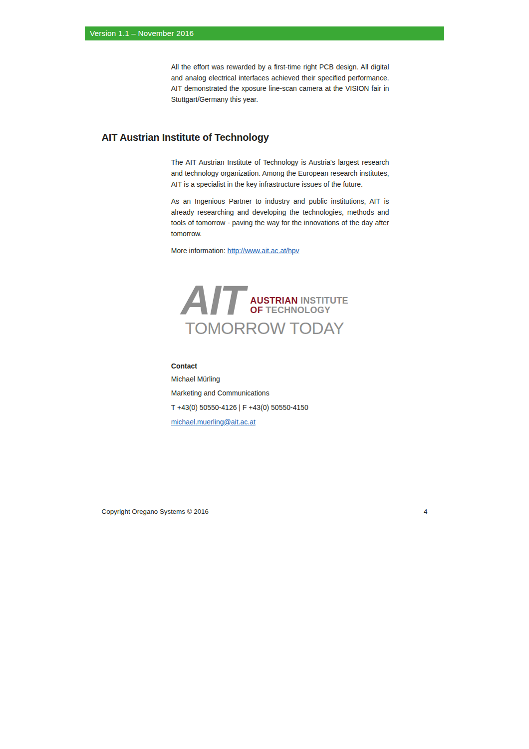Version 1.1 – November 2016
All the effort was rewarded by a first-time right PCB design. All digital and analog electrical interfaces achieved their specified performance. AIT demonstrated the xposure line-scan camera at the VISION fair in Stuttgart/Germany this year.
AIT Austrian Institute of Technology
The AIT Austrian Institute of Technology is Austria's largest research and technology organization. Among the European research institutes, AIT is a specialist in the key infrastructure issues of the future.
As an Ingenious Partner to industry and public institutions, AIT is already researching and developing the technologies, methods and tools of tomorrow ‑ paving the way for the innovations of the day after tomorrow.
More information: http://www.ait.ac.at/hpv
AIT
AUSTRIAN INSTITUTE
OF TECHNOLOGY
TOMORROW TODAY
Contact
Michael Mürling
Marketing and Communications
T +43(0) 50550-4126 | F +43(0) 50550-4150
michael.muerling@ait.ac.at
Copyright Oregano Systems © 2016 4